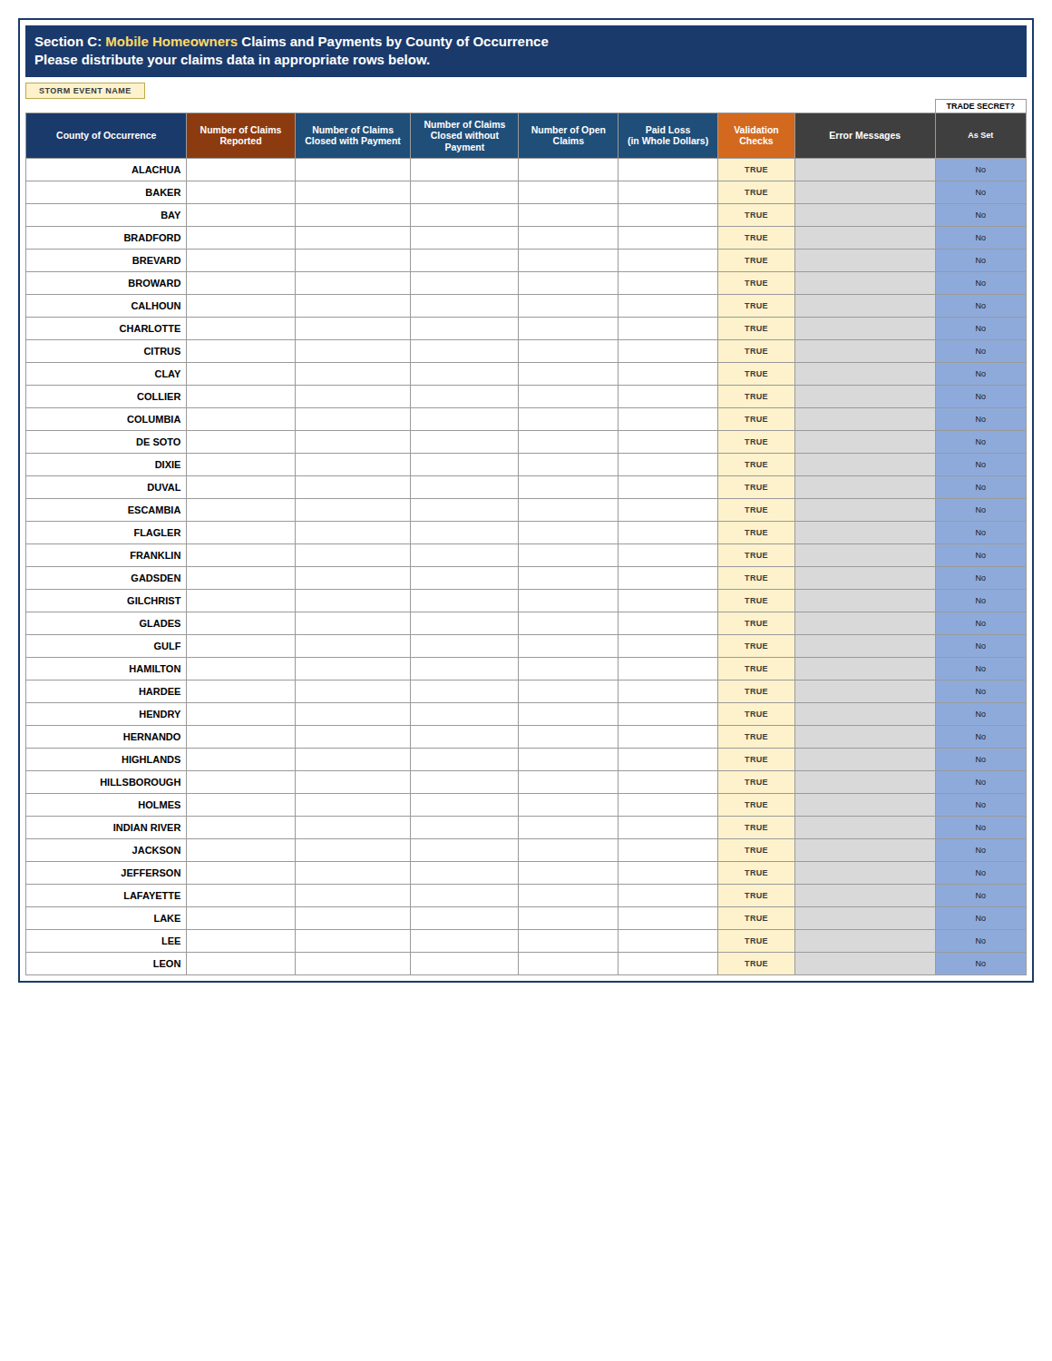Section C: Mobile Homeowners Claims and Payments by County of Occurrence
Please distribute your claims data in appropriate rows below.
STORM EVENT NAME
| | TRADE SECRET? |
| --- | --- |
| County of Occurrence | Number of Claims Reported | Number of Claims Closed with Payment | Number of Claims Closed without Payment | Number of Open Claims | Paid Loss (in Whole Dollars) | Validation Checks | Error Messages | As Set |
| ALACHUA | | | | | | TRUE | | No |
| BAKER | | | | | | TRUE | | No |
| BAY | | | | | | TRUE | | No |
| BRADFORD | | | | | | TRUE | | No |
| BREVARD | | | | | | TRUE | | No |
| BROWARD | | | | | | TRUE | | No |
| CALHOUN | | | | | | TRUE | | No |
| CHARLOTTE | | | | | | TRUE | | No |
| CITRUS | | | | | | TRUE | | No |
| CLAY | | | | | | TRUE | | No |
| COLLIER | | | | | | TRUE | | No |
| COLUMBIA | | | | | | TRUE | | No |
| DE SOTO | | | | | | TRUE | | No |
| DIXIE | | | | | | TRUE | | No |
| DUVAL | | | | | | TRUE | | No |
| ESCAMBIA | | | | | | TRUE | | No |
| FLAGLER | | | | | | TRUE | | No |
| FRANKLIN | | | | | | TRUE | | No |
| GADSDEN | | | | | | TRUE | | No |
| GILCHRIST | | | | | | TRUE | | No |
| GLADES | | | | | | TRUE | | No |
| GULF | | | | | | TRUE | | No |
| HAMILTON | | | | | | TRUE | | No |
| HARDEE | | | | | | TRUE | | No |
| HENDRY | | | | | | TRUE | | No |
| HERNANDO | | | | | | TRUE | | No |
| HIGHLANDS | | | | | | TRUE | | No |
| HILLSBOROUGH | | | | | | TRUE | | No |
| HOLMES | | | | | | TRUE | | No |
| INDIAN RIVER | | | | | | TRUE | | No |
| JACKSON | | | | | | TRUE | | No |
| JEFFERSON | | | | | | TRUE | | No |
| LAFAYETTE | | | | | | TRUE | | No |
| LAKE | | | | | | TRUE | | No |
| LEE | | | | | | TRUE | | No |
| LEON | | | | | | TRUE | | No |